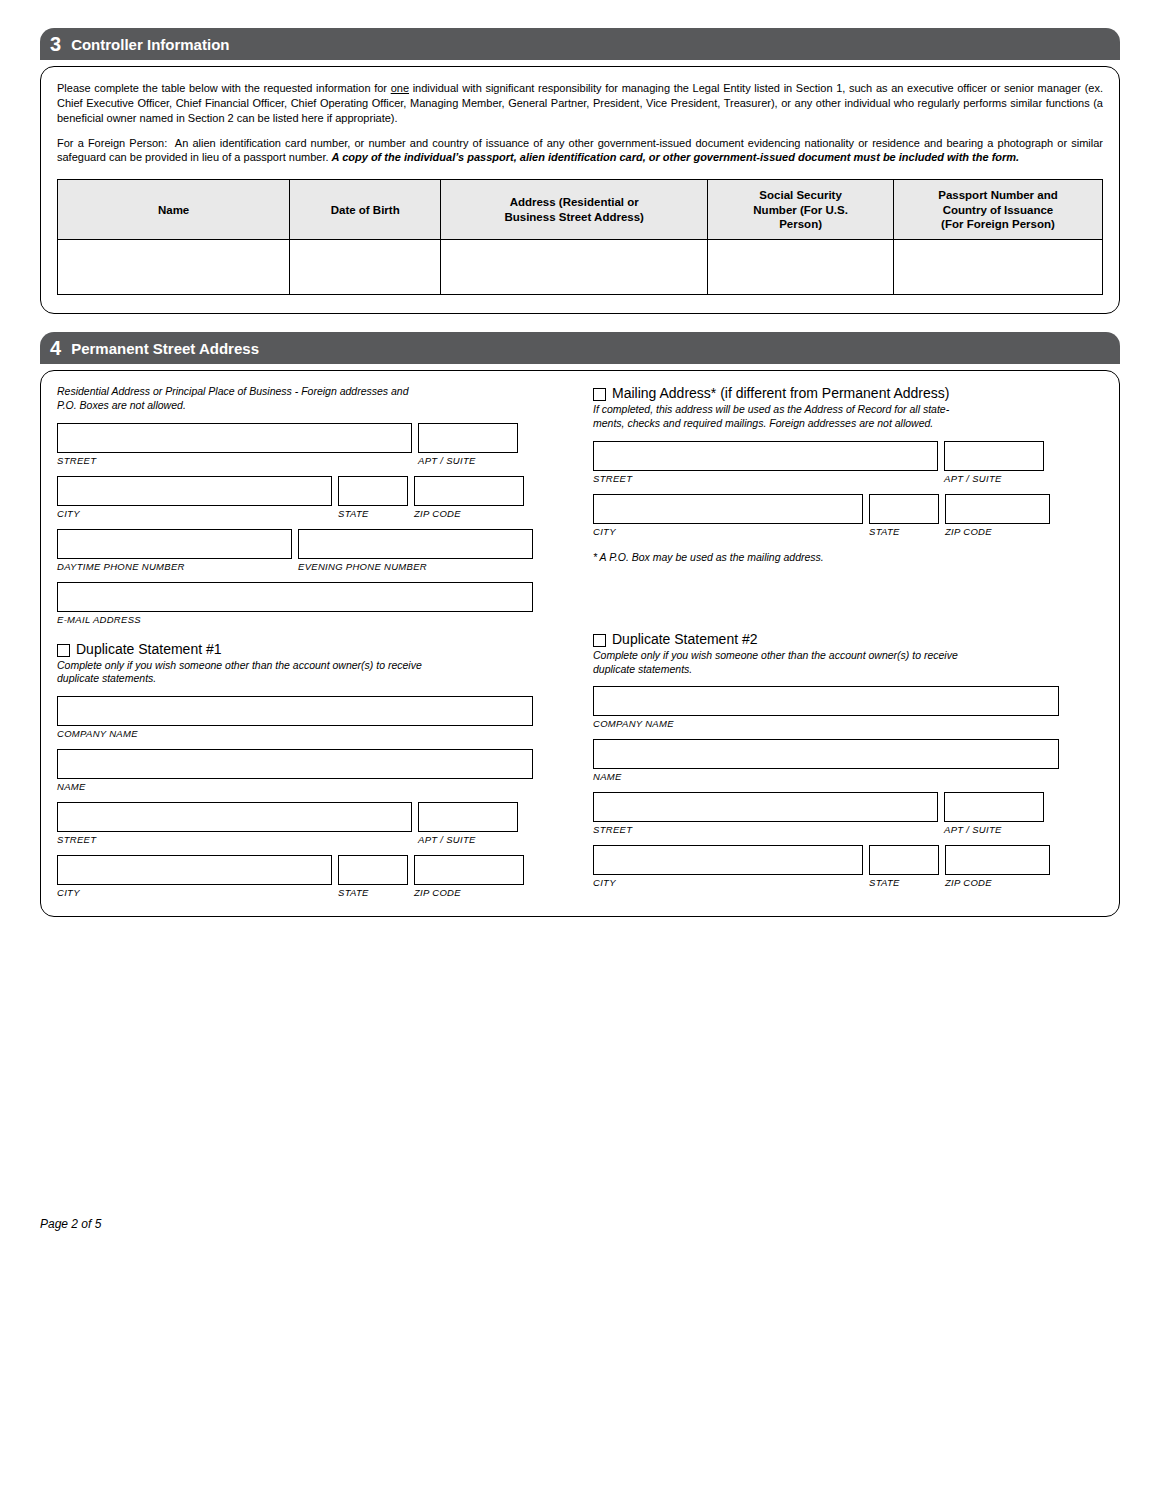3 Controller Information
Please complete the table below with the requested information for one individual with significant responsibility for managing the Legal Entity listed in Section 1, such as an executive officer or senior manager (ex. Chief Executive Officer, Chief Financial Officer, Chief Operating Officer, Managing Member, General Partner, President, Vice President, Treasurer), or any other individual who regularly performs similar functions (a beneficial owner named in Section 2 can be listed here if appropriate).
For a Foreign Person: An alien identification card number, or number and country of issuance of any other government-issued document evidencing nationality or residence and bearing a photograph or similar safeguard can be provided in lieu of a passport number. A copy of the individual’s passport, alien identification card, or other government-issued document must be included with the form.
| Name | Date of Birth | Address (Residential or Business Street Address) | Social Security Number (For U.S. Person) | Passport Number and Country of Issuance (For Foreign Person) |
| --- | --- | --- | --- | --- |
4 Permanent Street Address
Residential Address or Principal Place of Business - Foreign addresses and
P.O. Boxes are not allowed.
STREET APT / SUITE
CITY STATE ZIP CODE
DAYTIME PHONE NUMBER EVENING PHONE NUMBER
E-MAIL ADDRESS
Duplicate Statement #1
Complete only if you wish someone other than the account owner(s) to receive
duplicate statements.
COMPANY NAME
NAME
STREET APT / SUITE
CITY STATE ZIP CODE
Mailing Address* (if different from Permanent Address)
If completed, this address will be used as the Address of Record for all state-
ments, checks and required mailings. Foreign addresses are not allowed.
STREET APT / SUITE
CITY STATE ZIP CODE
* A P.O. Box may be used as the mailing address.
Duplicate Statement #2
Complete only if you wish someone other than the account owner(s) to receive
duplicate statements.
COMPANY NAME
NAME
STREET APT / SUITE
CITY STATE ZIP CODE
Page 2 of 5